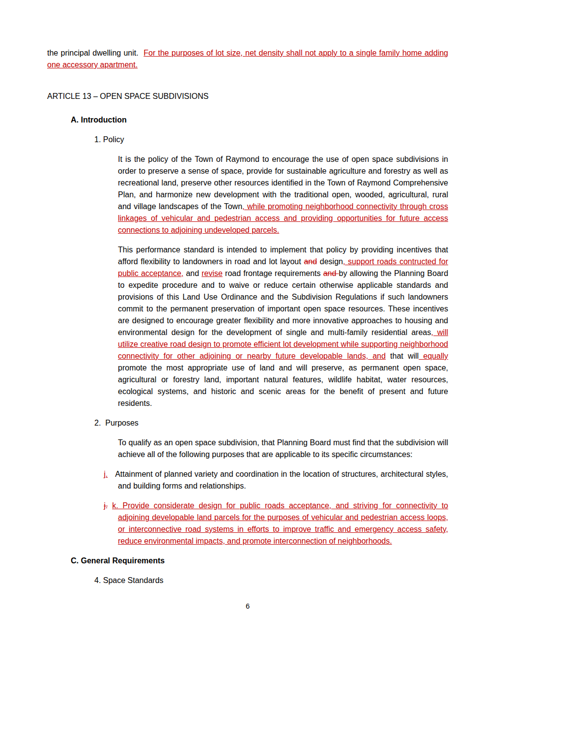the principal dwelling unit. For the purposes of lot size, net density shall not apply to a single family home adding one accessory apartment.
ARTICLE 13 – OPEN SPACE SUBDIVISIONS
A. Introduction
1. Policy
It is the policy of the Town of Raymond to encourage the use of open space subdivisions in order to preserve a sense of space, provide for sustainable agriculture and forestry as well as recreational land, preserve other resources identified in the Town of Raymond Comprehensive Plan, and harmonize new development with the traditional open, wooded, agricultural, rural and village landscapes of the Town, while promoting neighborhood connectivity through cross linkages of vehicular and pedestrian access and providing opportunities for future access connections to adjoining undeveloped parcels.
This performance standard is intended to implement that policy by providing incentives that afford flexibility to landowners in road and lot layout and design, support roads contructed for public acceptance, and revise road frontage requirements and by allowing the Planning Board to expedite procedure and to waive or reduce certain otherwise applicable standards and provisions of this Land Use Ordinance and the Subdivision Regulations if such landowners commit to the permanent preservation of important open space resources. These incentives are designed to encourage greater flexibility and more innovative approaches to housing and environmental design for the development of single and multi-family residential areas, will utilize creative road design to promote efficient lot development while supporting neighborhood connectivity for other adjoining or nearby future developable lands, and that will equally promote the most appropriate use of land and will preserve, as permanent open space, agricultural or forestry land, important natural features, wildlife habitat, water resources, ecological systems, and historic and scenic areas for the benefit of present and future residents.
2. Purposes
To qualify as an open space subdivision, that Planning Board must find that the subdivision will achieve all of the following purposes that are applicable to its specific circumstances:
j. Attainment of planned variety and coordination in the location of structures, architectural styles, and building forms and relationships.
j. k. Provide considerate design for public roads acceptance, and striving for connectivity to adjoining developable land parcels for the purposes of vehicular and pedestrian access loops, or interconnective road systems in efforts to improve traffic and emergency access safety, reduce environmental impacts, and promote interconnection of neighborhoods.
C. General Requirements
4. Space Standards
6